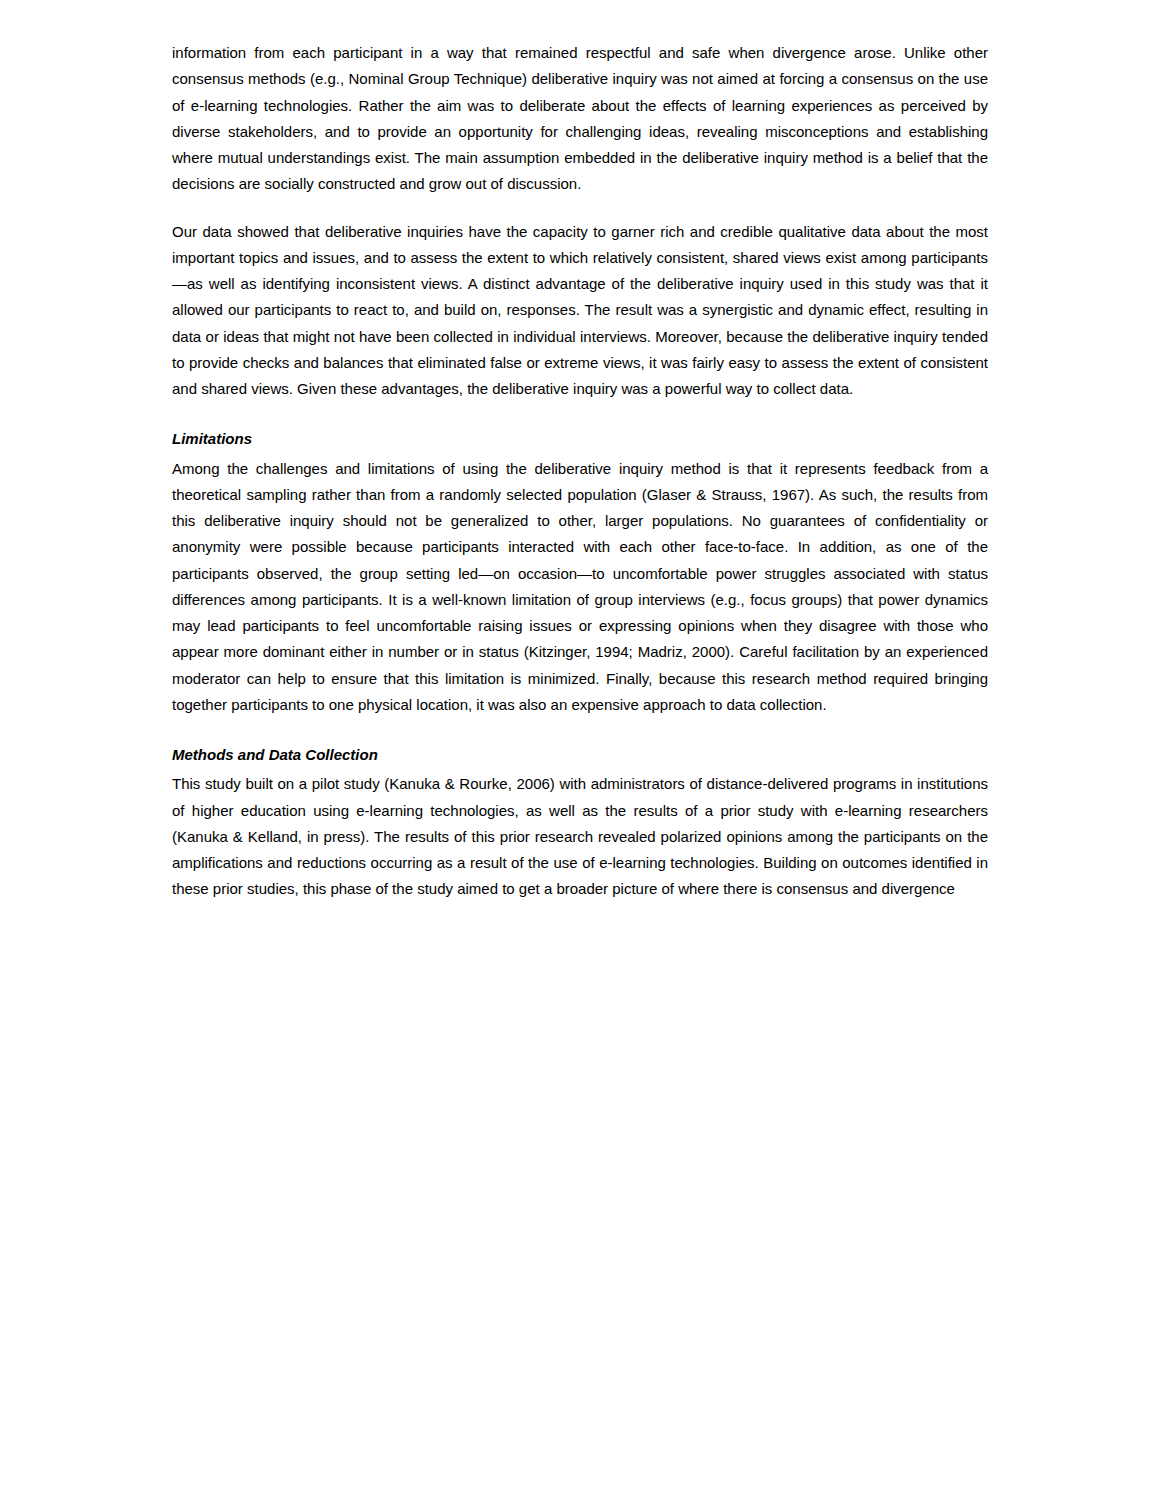information from each participant in a way that remained respectful and safe when divergence arose. Unlike other consensus methods (e.g., Nominal Group Technique) deliberative inquiry was not aimed at forcing a consensus on the use of e-learning technologies. Rather the aim was to deliberate about the effects of learning experiences as perceived by diverse stakeholders, and to provide an opportunity for challenging ideas, revealing misconceptions and establishing where mutual understandings exist. The main assumption embedded in the deliberative inquiry method is a belief that the decisions are socially constructed and grow out of discussion.
Our data showed that deliberative inquiries have the capacity to garner rich and credible qualitative data about the most important topics and issues, and to assess the extent to which relatively consistent, shared views exist among participants—as well as identifying inconsistent views. A distinct advantage of the deliberative inquiry used in this study was that it allowed our participants to react to, and build on, responses. The result was a synergistic and dynamic effect, resulting in data or ideas that might not have been collected in individual interviews. Moreover, because the deliberative inquiry tended to provide checks and balances that eliminated false or extreme views, it was fairly easy to assess the extent of consistent and shared views. Given these advantages, the deliberative inquiry was a powerful way to collect data.
Limitations
Among the challenges and limitations of using the deliberative inquiry method is that it represents feedback from a theoretical sampling rather than from a randomly selected population (Glaser & Strauss, 1967). As such, the results from this deliberative inquiry should not be generalized to other, larger populations. No guarantees of confidentiality or anonymity were possible because participants interacted with each other face-to-face. In addition, as one of the participants observed, the group setting led—on occasion—to uncomfortable power struggles associated with status differences among participants. It is a well-known limitation of group interviews (e.g., focus groups) that power dynamics may lead participants to feel uncomfortable raising issues or expressing opinions when they disagree with those who appear more dominant either in number or in status (Kitzinger, 1994; Madriz, 2000). Careful facilitation by an experienced moderator can help to ensure that this limitation is minimized. Finally, because this research method required bringing together participants to one physical location, it was also an expensive approach to data collection.
Methods and Data Collection
This study built on a pilot study (Kanuka & Rourke, 2006) with administrators of distance-delivered programs in institutions of higher education using e-learning technologies, as well as the results of a prior study with e-learning researchers (Kanuka & Kelland, in press). The results of this prior research revealed polarized opinions among the participants on the amplifications and reductions occurring as a result of the use of e-learning technologies. Building on outcomes identified in these prior studies, this phase of the study aimed to get a broader picture of where there is consensus and divergence